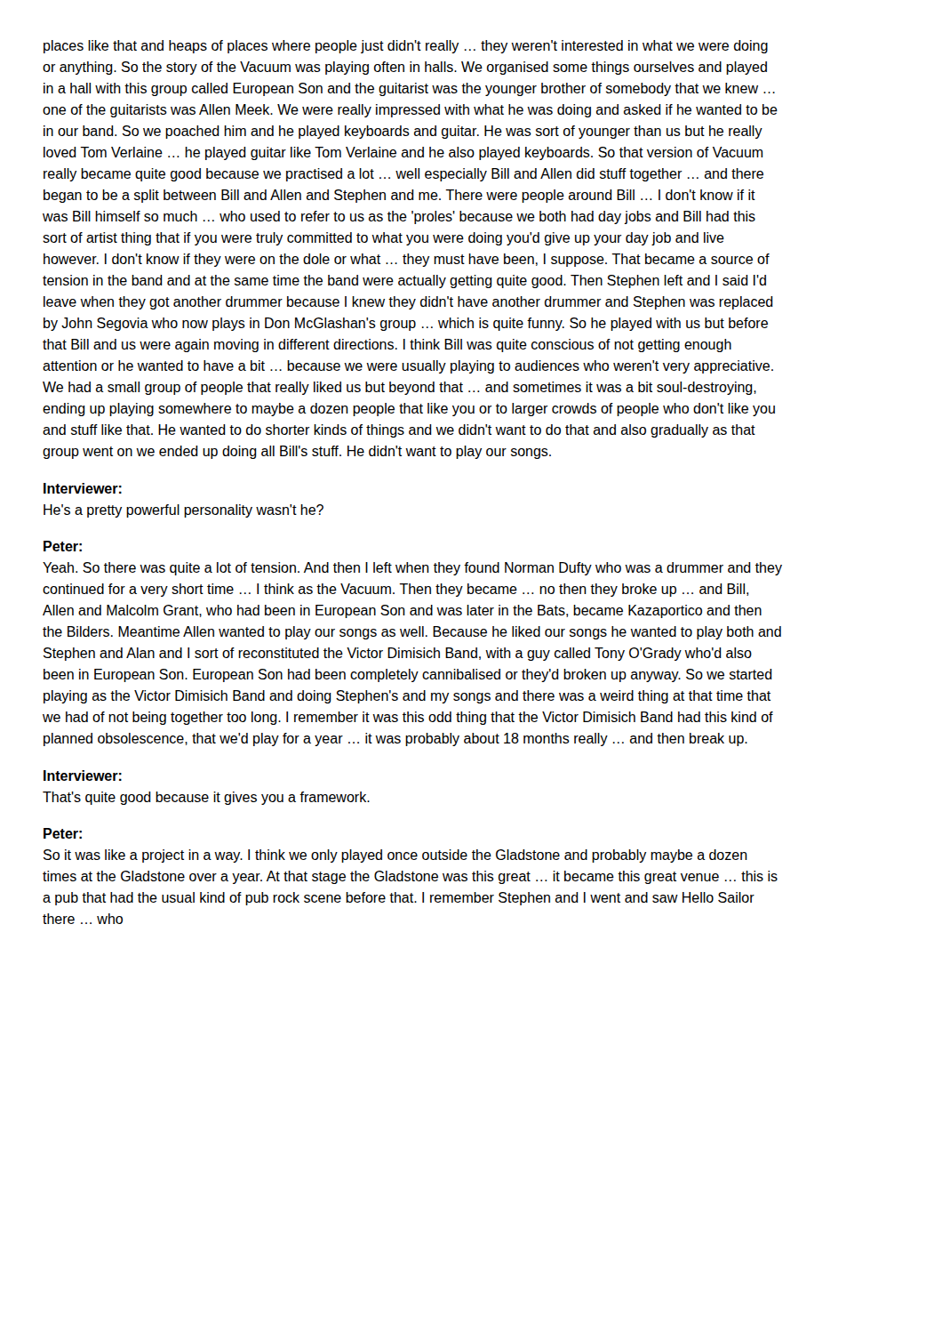places like that and heaps of places where people just didn't really … they weren't interested in what we were doing or anything. So the story of the Vacuum was playing often in halls. We organised some things ourselves and played in a hall with this group called European Son and the guitarist was the younger brother of somebody that we knew … one of the guitarists was Allen Meek. We were really impressed with what he was doing and asked if he wanted to be in our band. So we poached him and he played keyboards and guitar. He was sort of younger than us but he really loved Tom Verlaine … he played guitar like Tom Verlaine and he also played keyboards. So that version of Vacuum really became quite good because we practised a lot … well especially Bill and Allen did stuff together … and there began to be a split between Bill and Allen and Stephen and me. There were people around Bill … I don't know if it was Bill himself so much … who used to refer to us as the 'proles' because we both had day jobs and Bill had this sort of artist thing that if you were truly committed to what you were doing you'd give up your day job and live however. I don't know if they were on the dole or what … they must have been, I suppose. That became a source of tension in the band and at the same time the band were actually getting quite good. Then Stephen left and I said I'd leave when they got another drummer because I knew they didn't have another drummer and Stephen was replaced by John Segovia who now plays in Don McGlashan's group … which is quite funny. So he played with us but before that Bill and us were again moving in different directions. I think Bill was quite conscious of not getting enough attention or he wanted to have a bit … because we were usually playing to audiences who weren't very appreciative. We had a small group of people that really liked us but beyond that … and sometimes it was a bit soul-destroying, ending up playing somewhere to maybe a dozen people that like you or to larger crowds of people who don't like you and stuff like that. He wanted to do shorter kinds of things and we didn't want to do that and also gradually as that group went on we ended up doing all Bill's stuff. He didn't want to play our songs.
Interviewer:
He's a pretty powerful personality wasn't he?
Peter:
Yeah. So there was quite a lot of tension. And then I left when they found Norman Dufty who was a drummer and they continued for a very short time … I think as the Vacuum. Then they became … no then they broke up … and Bill, Allen and Malcolm Grant, who had been in European Son and was later in the Bats, became Kazaportico and then the Bilders. Meantime Allen wanted to play our songs as well. Because he liked our songs he wanted to play both and Stephen and Alan and I sort of reconstituted the Victor Dimisich Band, with a guy called Tony O'Grady who'd also been in European Son. European Son had been completely cannibalised or they'd broken up anyway. So we started playing as the Victor Dimisich Band and doing Stephen's and my songs and there was a weird thing at that time that we had of not being together too long. I remember it was this odd thing that the Victor Dimisich Band had this kind of planned obsolescence, that we'd play for a year … it was probably about 18 months really … and then break up.
Interviewer:
That's quite good because it gives you a framework.
Peter:
So it was like a project in a way. I think we only played once outside the Gladstone and probably maybe a dozen times at the Gladstone over a year. At that stage the Gladstone was this great … it became this great venue … this is a pub that had the usual kind of pub rock scene before that. I remember Stephen and I went and saw Hello Sailor there … who